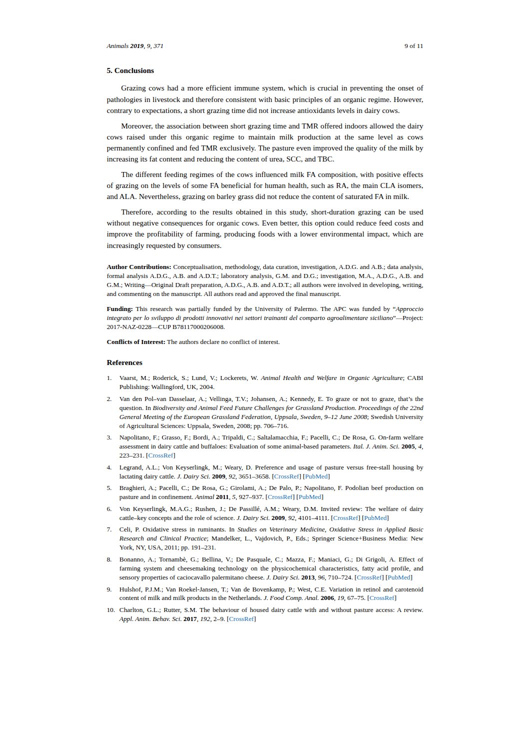Animals 2019, 9, 371
9 of 11
5. Conclusions
Grazing cows had a more efficient immune system, which is crucial in preventing the onset of pathologies in livestock and therefore consistent with basic principles of an organic regime. However, contrary to expectations, a short grazing time did not increase antioxidants levels in dairy cows.
Moreover, the association between short grazing time and TMR offered indoors allowed the dairy cows raised under this organic regime to maintain milk production at the same level as cows permanently confined and fed TMR exclusively. The pasture even improved the quality of the milk by increasing its fat content and reducing the content of urea, SCC, and TBC.
The different feeding regimes of the cows influenced milk FA composition, with positive effects of grazing on the levels of some FA beneficial for human health, such as RA, the main CLA isomers, and ALA. Nevertheless, grazing on barley grass did not reduce the content of saturated FA in milk.
Therefore, according to the results obtained in this study, short-duration grazing can be used without negative consequences for organic cows. Even better, this option could reduce feed costs and improve the profitability of farming, producing foods with a lower environmental impact, which are increasingly requested by consumers.
Author Contributions: Conceptualisation, methodology, data curation, investigation, A.D.G. and A.B.; data analysis, formal analysis A.D.G., A.B. and A.D.T.; laboratory analysis, G.M. and D.G.; investigation, M.A., A.D.G., A.B. and G.M.; Writing—Original Draft preparation, A.D.G., A.B. and A.D.T.; all authors were involved in developing, writing, and commenting on the manuscript. All authors read and approved the final manuscript.
Funding: This research was partially funded by the University of Palermo. The APC was funded by “Approccio integrato per lo sviluppo di prodotti innovativi nei settori trainanti del comparto agroalimentare siciliano”—Project: 2017-NAZ-0228—CUP B78117000206008.
Conflicts of Interest: The authors declare no conflict of interest.
References
Vaarst, M.; Roderick, S.; Lund, V.; Lockerets, W. Animal Health and Welfare in Organic Agriculture; CABI Publishing: Wallingford, UK, 2004.
Van den Pol–van Dasselaar, A.; Vellinga, T.V.; Johansen, A.; Kennedy, E. To graze or not to graze, that’s the question. In Biodiversity and Animal Feed Future Challenges for Grassland Production. Proceedings of the 22nd General Meeting of the European Grassland Federation, Uppsala, Sweden, 9–12 June 2008; Swedish University of Agricultural Sciences: Uppsala, Sweden, 2008; pp. 706–716.
Napolitano, F.; Grasso, F.; Bordi, A.; Tripaldi, C.; Saltalamacchia, F.; Pacelli, C.; De Rosa, G. On-farm welfare assessment in dairy cattle and buffaloes: Evaluation of some animal-based parameters. Ital. J. Anim. Sci. 2005, 4, 223–231. [CrossRef]
Legrand, A.L.; Von Keyserlingk, M.; Weary, D. Preference and usage of pasture versus free-stall housing by lactating dairy cattle. J. Dairy Sci. 2009, 92, 3651–3658. [CrossRef] [PubMed]
Braghieri, A.; Pacelli, C.; De Rosa, G.; Girolami, A.; De Palo, P.; Napolitano, F. Podolian beef production on pasture and in confinement. Animal 2011, 5, 927–937. [CrossRef] [PubMed]
Von Keyserlingk, M.A.G.; Rushen, J.; De Passillé, A.M.; Weary, D.M. Invited review: The welfare of dairy cattle–key concepts and the role of science. J. Dairy Sci. 2009, 92, 4101–4111. [CrossRef] [PubMed]
Celi, P. Oxidative stress in ruminants. In Studies on Veterinary Medicine, Oxidative Stress in Applied Basic Research and Clinical Practice; Mandelker, L., Vajdovich, P., Eds.; Springer Science+Business Media: New York, NY, USA, 2011; pp. 191–231.
Bonanno, A.; Tornambè, G.; Bellina, V.; De Pasquale, C.; Mazza, F.; Maniaci, G.; Di Grigoli, A. Effect of farming system and cheesemaking technology on the physicochemical characteristics, fatty acid profile, and sensory properties of caciocavallo palermitano cheese. J. Dairy Sci. 2013, 96, 710–724. [CrossRef] [PubMed]
Hulshof, P.J.M.; Van Roekel-Jansen, T.; Van de Bovenkamp, P.; West, C.E. Variation in retinol and carotenoid content of milk and milk products in the Netherlands. J. Food Comp. Anal. 2006, 19, 67–75. [CrossRef]
Charlton, G.L.; Rutter, S.M. The behaviour of housed dairy cattle with and without pasture access: A review. Appl. Anim. Behav. Sci. 2017, 192, 2–9. [CrossRef]